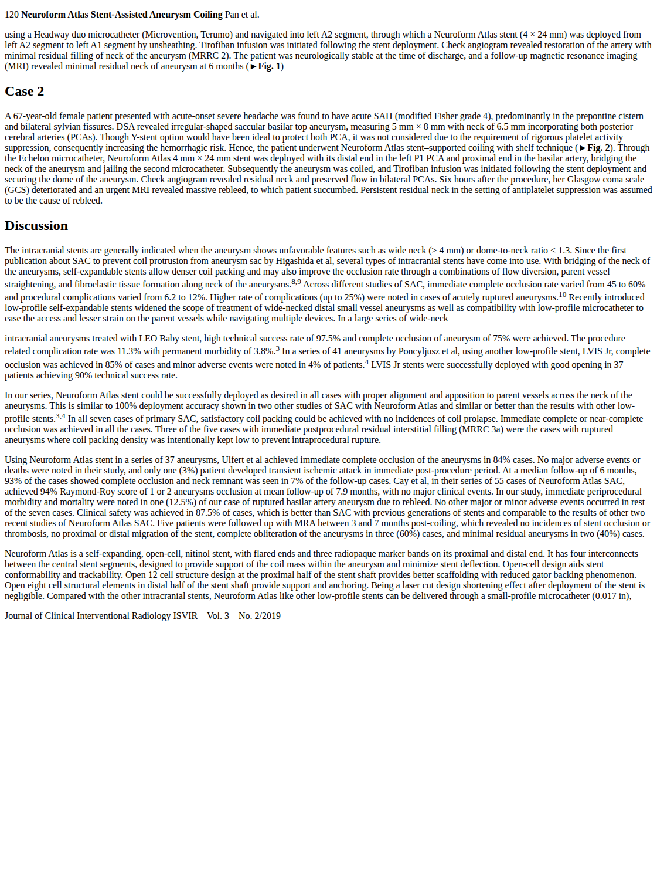120 Neuroform Atlas Stent-Assisted Aneurysm Coiling Pan et al.
using a Headway duo microcatheter (Microvention, Terumo) and navigated into left A2 segment, through which a Neuroform Atlas stent (4 × 24 mm) was deployed from left A2 segment to left A1 segment by unsheathing. Tirofiban infusion was initiated following the stent deployment. Check angiogram revealed restoration of the artery with minimal residual filling of neck of the aneurysm (MRRC 2). The patient was neurologically stable at the time of discharge, and a follow-up magnetic resonance imaging (MRI) revealed minimal residual neck of aneurysm at 6 months (►Fig. 1)
Case 2
A 67-year-old female patient presented with acute-onset severe headache was found to have acute SAH (modified Fisher grade 4), predominantly in the prepontine cistern and bilateral sylvian fissures. DSA revealed irregular-shaped saccular basilar top aneurysm, measuring 5 mm × 8 mm with neck of 6.5 mm incorporating both posterior cerebral arteries (PCAs). Though Y-stent option would have been ideal to protect both PCA, it was not considered due to the requirement of rigorous platelet activity suppression, consequently increasing the hemorrhagic risk. Hence, the patient underwent Neuroform Atlas stent–supported coiling with shelf technique (►Fig. 2). Through the Echelon microcatheter, Neuroform Atlas 4 mm × 24 mm stent was deployed with its distal end in the left P1 PCA and proximal end in the basilar artery, bridging the neck of the aneurysm and jailing the second microcatheter. Subsequently the aneurysm was coiled, and Tirofiban infusion was initiated following the stent deployment and securing the dome of the aneurysm. Check angiogram revealed residual neck and preserved flow in bilateral PCAs. Six hours after the procedure, her Glasgow coma scale (GCS) deteriorated and an urgent MRI revealed massive rebleed, to which patient succumbed. Persistent residual neck in the setting of antiplatelet suppression was assumed to be the cause of rebleed.
Discussion
The intracranial stents are generally indicated when the aneurysm shows unfavorable features such as wide neck (≥ 4 mm) or dome-to-neck ratio < 1.3. Since the first publication about SAC to prevent coil protrusion from aneurysm sac by Higashida et al, several types of intracranial stents have come into use. With bridging of the neck of the aneurysms, self-expandable stents allow denser coil packing and may also improve the occlusion rate through a combinations of flow diversion, parent vessel straightening, and fibroelastic tissue formation along neck of the aneurysms.8,9 Across different studies of SAC, immediate complete occlusion rate varied from 45 to 60% and procedural complications varied from 6.2 to 12%. Higher rate of complications (up to 25%) were noted in cases of acutely ruptured aneurysms.10 Recently introduced low-profile self-expandable stents widened the scope of treatment of wide-necked distal small vessel aneurysms as well as compatibility with low-profile microcatheter to ease the access and lesser strain on the parent vessels while navigating multiple devices. In a large series of wide-neck
intracranial aneurysms treated with LEO Baby stent, high technical success rate of 97.5% and complete occlusion of aneurysm of 75% were achieved. The procedure related complication rate was 11.3% with permanent morbidity of 3.8%.3 In a series of 41 aneurysms by Poncyljusz et al, using another low-profile stent, LVIS Jr, complete occlusion was achieved in 85% of cases and minor adverse events were noted in 4% of patients.4 LVIS Jr stents were successfully deployed with good opening in 37 patients achieving 90% technical success rate.
In our series, Neuroform Atlas stent could be successfully deployed as desired in all cases with proper alignment and apposition to parent vessels across the neck of the aneurysms. This is similar to 100% deployment accuracy shown in two other studies of SAC with Neuroform Atlas and similar or better than the results with other low-profile stents.3,4 In all seven cases of primary SAC, satisfactory coil packing could be achieved with no incidences of coil prolapse. Immediate complete or near-complete occlusion was achieved in all the cases. Three of the five cases with immediate postprocedural residual interstitial filling (MRRC 3a) were the cases with ruptured aneurysms where coil packing density was intentionally kept low to prevent intraprocedural rupture.
Using Neuroform Atlas stent in a series of 37 aneurysms, Ulfert et al achieved immediate complete occlusion of the aneurysms in 84% cases. No major adverse events or deaths were noted in their study, and only one (3%) patient developed transient ischemic attack in immediate post-procedure period. At a median follow-up of 6 months, 93% of the cases showed complete occlusion and neck remnant was seen in 7% of the follow-up cases. Cay et al, in their series of 55 cases of Neuroform Atlas SAC, achieved 94% Raymond-Roy score of 1 or 2 aneurysms occlusion at mean follow-up of 7.9 months, with no major clinical events. In our study, immediate periprocedural morbidity and mortality were noted in one (12.5%) of our case of ruptured basilar artery aneurysm due to rebleed. No other major or minor adverse events occurred in rest of the seven cases. Clinical safety was achieved in 87.5% of cases, which is better than SAC with previous generations of stents and comparable to the results of other two recent studies of Neuroform Atlas SAC. Five patients were followed up with MRA between 3 and 7 months post-coiling, which revealed no incidences of stent occlusion or thrombosis, no proximal or distal migration of the stent, complete obliteration of the aneurysms in three (60%) cases, and minimal residual aneurysms in two (40%) cases.
Neuroform Atlas is a self-expanding, open-cell, nitinol stent, with flared ends and three radiopaque marker bands on its proximal and distal end. It has four interconnects between the central stent segments, designed to provide support of the coil mass within the aneurysm and minimize stent deflection. Open-cell design aids stent conformability and trackability. Open 12 cell structure design at the proximal half of the stent shaft provides better scaffolding with reduced gator backing phenomenon. Open eight cell structural elements in distal half of the stent shaft provide support and anchoring. Being a laser cut design shortening effect after deployment of the stent is negligible. Compared with the other intracranial stents, Neuroform Atlas like other low-profile stents can be delivered through a small-profile microcatheter (0.017 in),
Journal of Clinical Interventional Radiology ISVIR Vol. 3 No. 2/2019